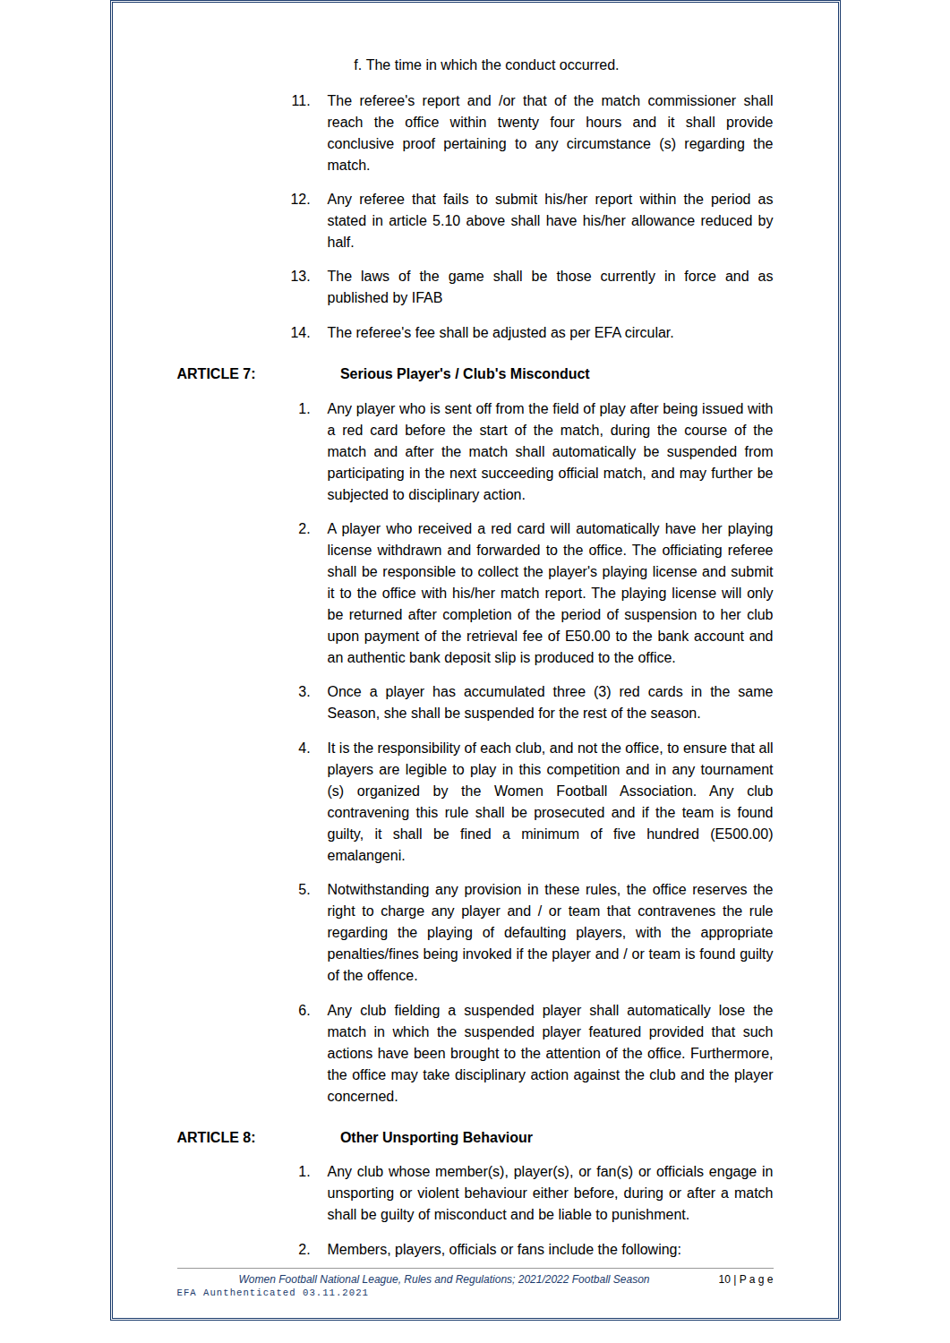The time in which the conduct occurred.
The referee's report and /or that of the match commissioner shall reach the office within twenty four hours and it shall provide conclusive proof pertaining to any circumstance (s) regarding the match.
Any referee that fails to submit his/her report within the period as stated in article 5.10 above shall have his/her allowance reduced by half.
The laws of the game shall be those currently in force and as published by IFAB
The referee's fee shall be adjusted as per EFA circular.
ARTICLE 7: Serious Player's / Club's Misconduct
Any player who is sent off from the field of play after being issued with a red card before the start of the match, during the course of the match and after the match shall automatically be suspended from participating in the next succeeding official match, and may further be subjected to disciplinary action.
A player who received a red card will automatically have her playing license withdrawn and forwarded to the office. The officiating referee shall be responsible to collect the player's playing license and submit it to the office with his/her match report. The playing license will only be returned after completion of the period of suspension to her club upon payment of the retrieval fee of E50.00 to the bank account and an authentic bank deposit slip is produced to the office.
Once a player has accumulated three (3) red cards in the same Season, she shall be suspended for the rest of the season.
It is the responsibility of each club, and not the office, to ensure that all players are legible to play in this competition and in any tournament (s) organized by the Women Football Association. Any club contravening this rule shall be prosecuted and if the team is found guilty, it shall be fined a minimum of five hundred (E500.00) emalangeni.
Notwithstanding any provision in these rules, the office reserves the right to charge any player and / or team that contravenes the rule regarding the playing of defaulting players, with the appropriate penalties/fines being invoked if the player and / or team is found guilty of the offence.
Any club fielding a suspended player shall automatically lose the match in which the suspended player featured provided that such actions have been brought to the attention of the office. Furthermore, the office may take disciplinary action against the club and the player concerned.
ARTICLE 8: Other Unsporting Behaviour
Any club whose member(s), player(s), or fan(s) or officials engage in unsporting or violent behaviour either before, during or after a match shall be guilty of misconduct and be liable to punishment.
Members, players, officials or fans include the following:
EFA Aunthenticated 03.11.2021 Women Football National League, Rules and Regulations; 2021/2022 Football Season 10 | P a g e